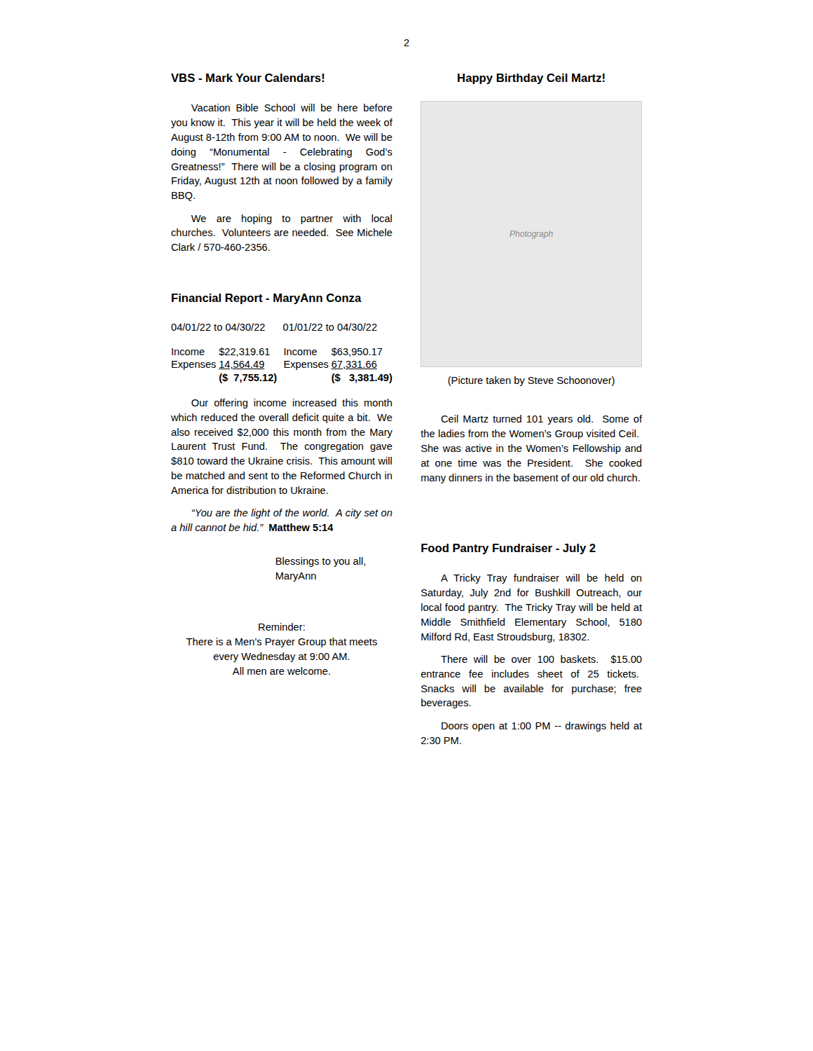2
VBS - Mark Your Calendars!
Vacation Bible School will be here before you know it. This year it will be held the week of August 8-12th from 9:00 AM to noon. We will be doing “Monumental - Celebrating God’s Greatness!” There will be a closing program on Friday, August 12th at noon followed by a family BBQ.
We are hoping to partner with local churches. Volunteers are needed. See Michele Clark / 570-460-2356.
Financial Report - MaryAnn Conza
| 04/01/22 to 04/30/22 | | | 01/01/22 to 04/30/22 | |
| Income | $22,319.61 | | Income | $63,950.17 |
| Expenses | 14,564.49 | | Expenses | 67,331.66 |
| | ($ 7,755.12) | | | ($ 3,381.49) |
Our offering income increased this month which reduced the overall deficit quite a bit. We also received $2,000 this month from the Mary Laurent Trust Fund. The congregation gave $810 toward the Ukraine crisis. This amount will be matched and sent to the Reformed Church in America for distribution to Ukraine.
“You are the light of the world. A city set on a hill cannot be hid.” Matthew 5:14
Blessings to you all,
MaryAnn
Reminder:
There is a Men’s Prayer Group that meets
every Wednesday at 9:00 AM.
All men are welcome.
Happy Birthday Ceil Martz!
Photograph
(Picture taken by Steve Schoonover)
Ceil Martz turned 101 years old. Some of the ladies from the Women’s Group visited Ceil. She was active in the Women’s Fellowship and at one time was the President. She cooked many dinners in the basement of our old church.
Food Pantry Fundraiser - July 2
A Tricky Tray fundraiser will be held on Saturday, July 2nd for Bushkill Outreach, our local food pantry. The Tricky Tray will be held at Middle Smithfield Elementary School, 5180 Milford Rd, East Stroudsburg, 18302.
There will be over 100 baskets. $15.00 entrance fee includes sheet of 25 tickets. Snacks will be available for purchase; free beverages.
Doors open at 1:00 PM -- drawings held at 2:30 PM.